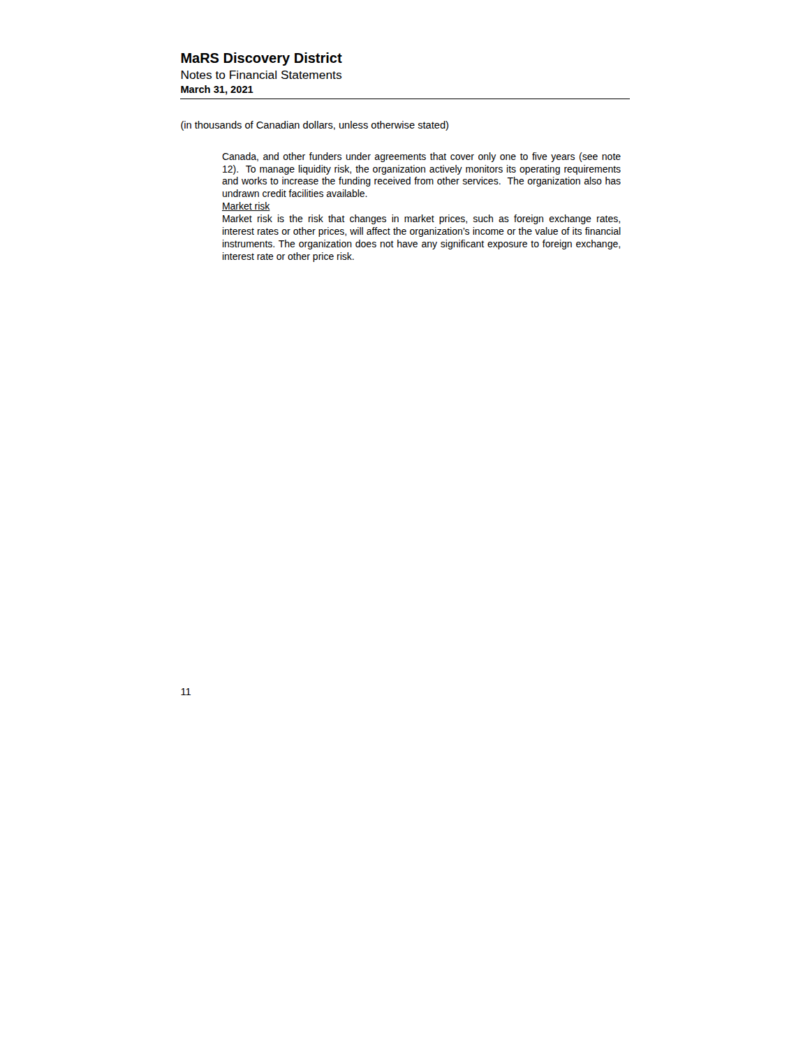MaRS Discovery District
Notes to Financial Statements
March 31, 2021
(in thousands of Canadian dollars, unless otherwise stated)
Canada, and other funders under agreements that cover only one to five years (see note 12). To manage liquidity risk, the organization actively monitors its operating requirements and works to increase the funding received from other services. The organization also has undrawn credit facilities available.
Market risk
Market risk is the risk that changes in market prices, such as foreign exchange rates, interest rates or other prices, will affect the organization’s income or the value of its financial instruments. The organization does not have any significant exposure to foreign exchange, interest rate or other price risk.
11